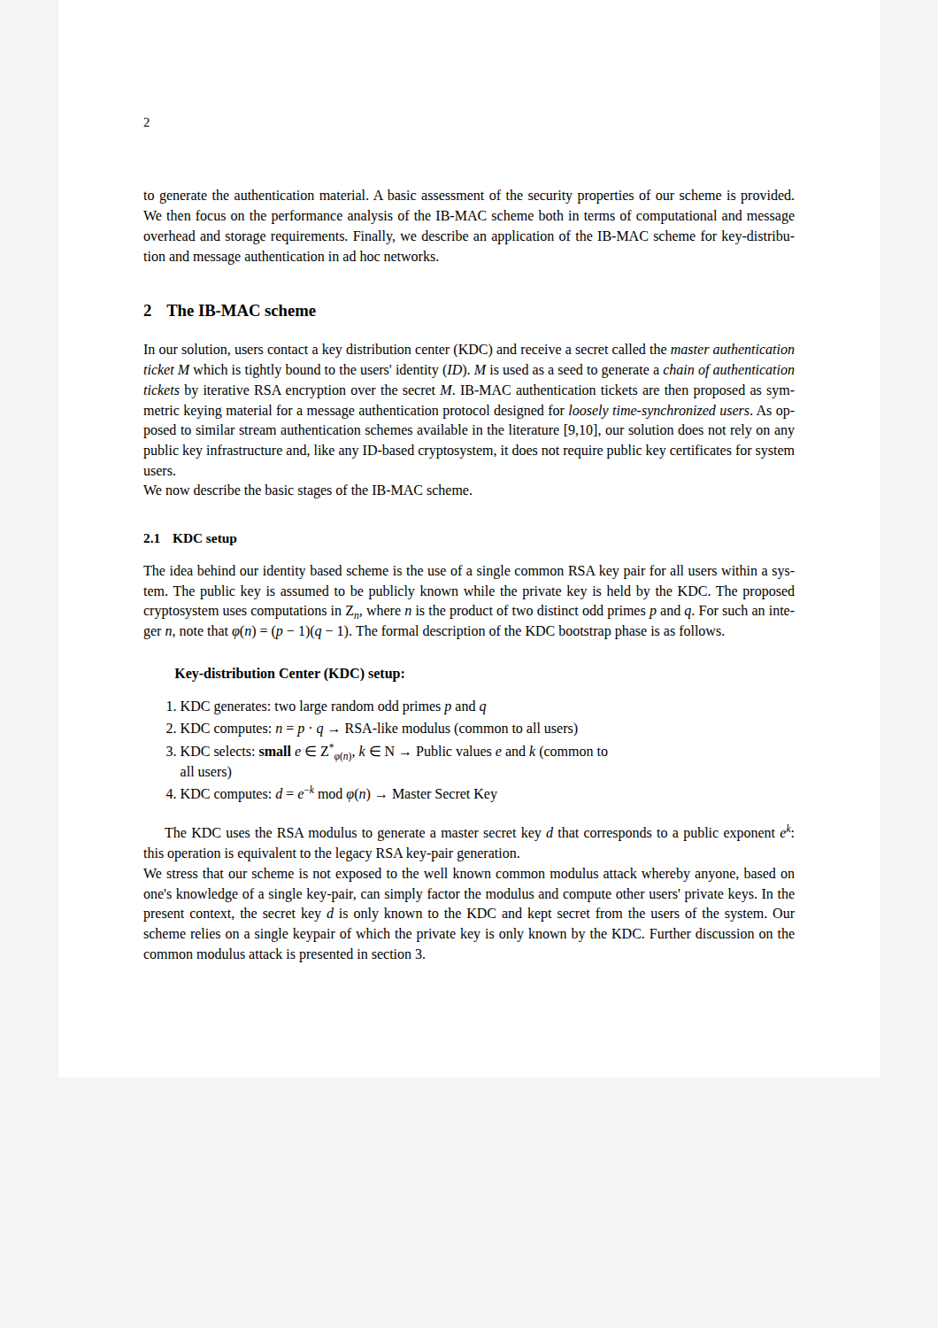2
to generate the authentication material. A basic assessment of the security properties of our scheme is provided. We then focus on the performance analysis of the IB-MAC scheme both in terms of computational and message overhead and storage requirements. Finally, we describe an application of the IB-MAC scheme for key-distribution and message authentication in ad hoc networks.
2 The IB-MAC scheme
In our solution, users contact a key distribution center (KDC) and receive a secret called the master authentication ticket M which is tightly bound to the users' identity (ID). M is used as a seed to generate a chain of authentication tickets by iterative RSA encryption over the secret M. IB-MAC authentication tickets are then proposed as symmetric keying material for a message authentication protocol designed for loosely time-synchronized users. As opposed to similar stream authentication schemes available in the literature [9,10], our solution does not rely on any public key infrastructure and, like any ID-based cryptosystem, it does not require public key certificates for system users.
We now describe the basic stages of the IB-MAC scheme.
2.1 KDC setup
The idea behind our identity based scheme is the use of a single common RSA key pair for all users within a system. The public key is assumed to be publicly known while the private key is held by the KDC. The proposed cryptosystem uses computations in Zn, where n is the product of two distinct odd primes p and q. For such an integer n, note that φ(n) = (p − 1)(q − 1). The formal description of the KDC bootstrap phase is as follows.
Key-distribution Center (KDC) setup:
KDC generates: two large random odd primes p and q
KDC computes: n = p · q → RSA-like modulus (common to all users)
KDC selects: small e ∈ Z*φ(n), k ∈ N → Public values e and k (common to all users)
KDC computes: d = e−k mod φ(n) → Master Secret Key
The KDC uses the RSA modulus to generate a master secret key d that corresponds to a public exponent ek: this operation is equivalent to the legacy RSA key-pair generation.
We stress that our scheme is not exposed to the well known common modulus attack whereby anyone, based on one's knowledge of a single key-pair, can simply factor the modulus and compute other users' private keys. In the present context, the secret key d is only known to the KDC and kept secret from the users of the system. Our scheme relies on a single keypair of which the private key is only known by the KDC. Further discussion on the common modulus attack is presented in section 3.